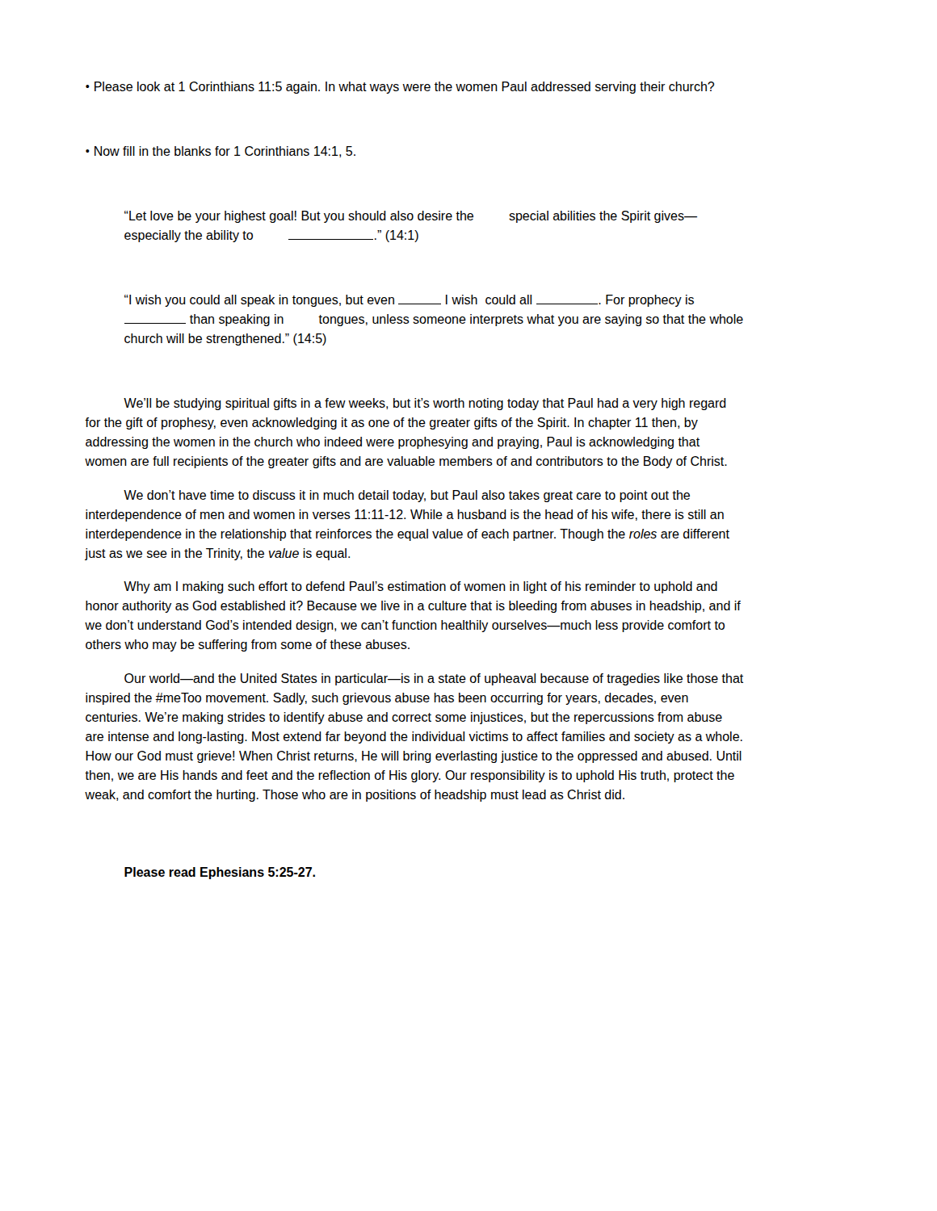• Please look at 1 Corinthians 11:5 again. In what ways were the women Paul addressed serving their church?
• Now fill in the blanks for 1 Corinthians 14:1, 5.
“Let love be your highest goal! But you should also desire the special abilities the Spirit gives—especially the ability to .” (14:1)
“I wish you could all speak in tongues, but even I wish could all . For prophecy is than speaking in tongues, unless someone interprets what you are saying so that the whole church will be strengthened.” (14:5)
We’ll be studying spiritual gifts in a few weeks, but it’s worth noting today that Paul had a very high regard for the gift of prophesy, even acknowledging it as one of the greater gifts of the Spirit. In chapter 11 then, by addressing the women in the church who indeed were prophesying and praying, Paul is acknowledging that women are full recipients of the greater gifts and are valuable members of and contributors to the Body of Christ.
We don’t have time to discuss it in much detail today, but Paul also takes great care to point out the interdependence of men and women in verses 11:11-12. While a husband is the head of his wife, there is still an interdependence in the relationship that reinforces the equal value of each partner. Though the roles are different just as we see in the Trinity, the value is equal.
Why am I making such effort to defend Paul’s estimation of women in light of his reminder to uphold and honor authority as God established it? Because we live in a culture that is bleeding from abuses in headship, and if we don’t understand God’s intended design, we can’t function healthily ourselves—much less provide comfort to others who may be suffering from some of these abuses.
Our world—and the United States in particular—is in a state of upheaval because of tragedies like those that inspired the #meToo movement. Sadly, such grievous abuse has been occurring for years, decades, even centuries. We’re making strides to identify abuse and correct some injustices, but the repercussions from abuse are intense and long-lasting. Most extend far beyond the individual victims to affect families and society as a whole. How our God must grieve! When Christ returns, He will bring everlasting justice to the oppressed and abused. Until then, we are His hands and feet and the reflection of His glory. Our responsibility is to uphold His truth, protect the weak, and comfort the hurting. Those who are in positions of headship must lead as Christ did.
Please read Ephesians 5:25-27.